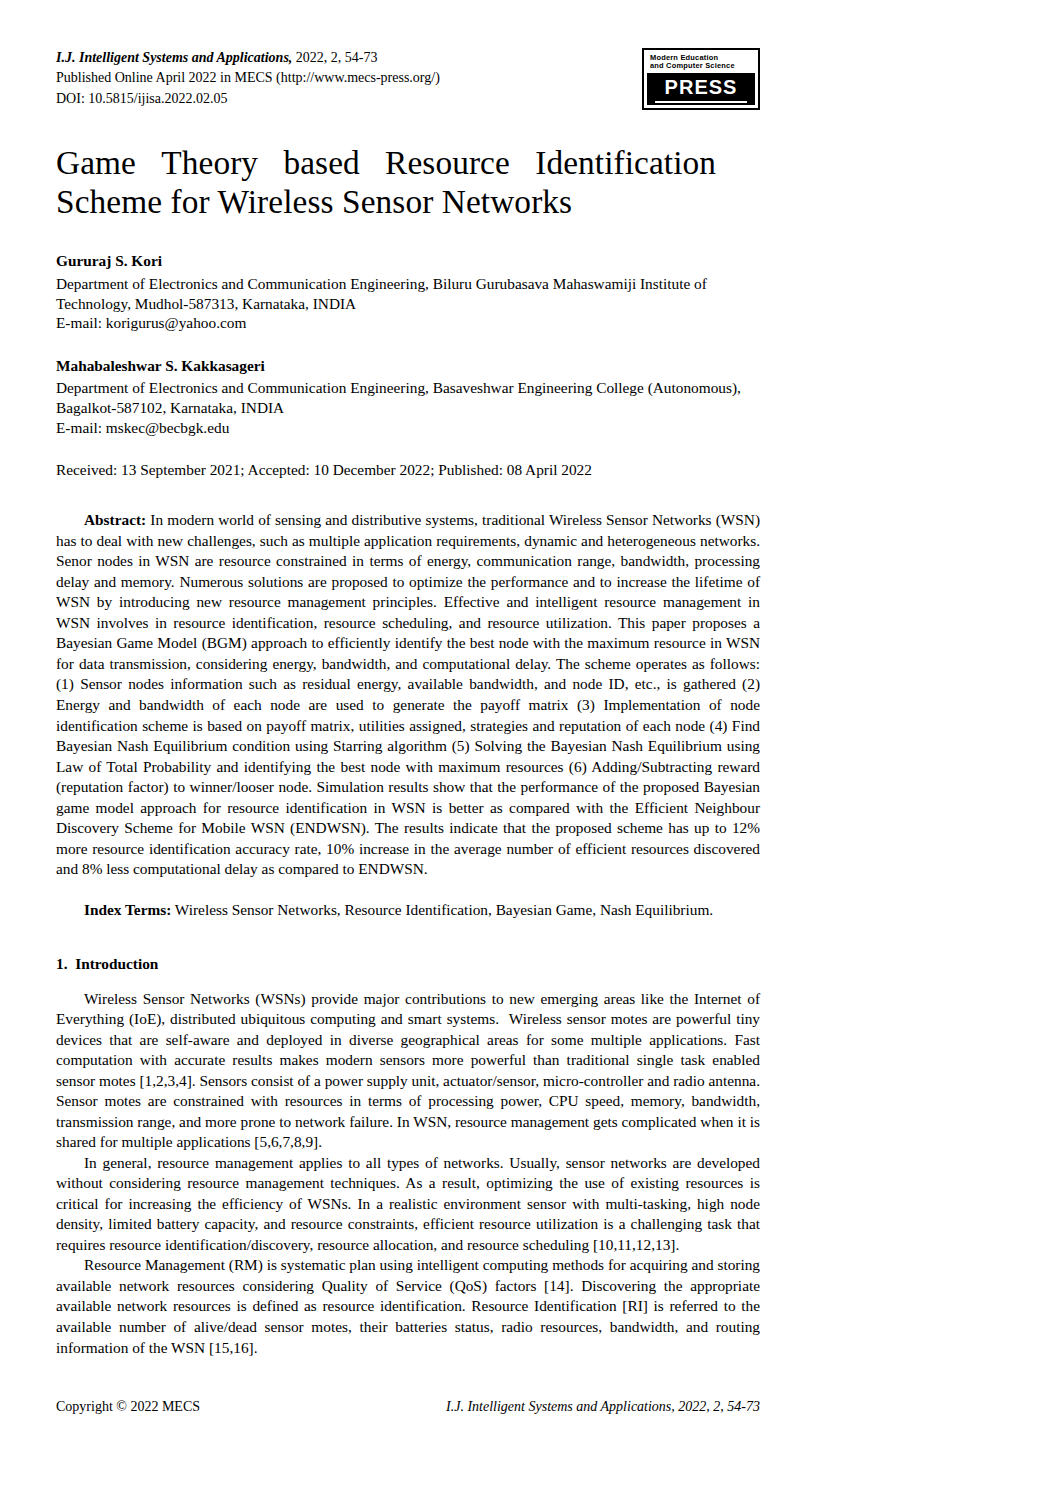I.J. Intelligent Systems and Applications, 2022, 2, 54-73
Published Online April 2022 in MECS (http://www.mecs-press.org/)
DOI: 10.5815/ijisa.2022.02.05
Modern Education
and Computer Science
PRESS
Game Theory based Resource Identification Scheme for Wireless Sensor Networks
Gururaj S. Kori
Department of Electronics and Communication Engineering, Biluru Gurubasava Mahaswamiji Institute of Technology, Mudhol-587313, Karnataka, INDIA
E-mail: korigurus@yahoo.com
Mahabaleshwar S. Kakkasageri
Department of Electronics and Communication Engineering, Basaveshwar Engineering College (Autonomous), Bagalkot-587102, Karnataka, INDIA
E-mail: mskec@becbgk.edu
Received: 13 September 2021; Accepted: 10 December 2022; Published: 08 April 2022
Abstract: In modern world of sensing and distributive systems, traditional Wireless Sensor Networks (WSN) has to deal with new challenges, such as multiple application requirements, dynamic and heterogeneous networks. Senor nodes in WSN are resource constrained in terms of energy, communication range, bandwidth, processing delay and memory. Numerous solutions are proposed to optimize the performance and to increase the lifetime of WSN by introducing new resource management principles. Effective and intelligent resource management in WSN involves in resource identification, resource scheduling, and resource utilization. This paper proposes a Bayesian Game Model (BGM) approach to efficiently identify the best node with the maximum resource in WSN for data transmission, considering energy, bandwidth, and computational delay. The scheme operates as follows: (1) Sensor nodes information such as residual energy, available bandwidth, and node ID, etc., is gathered (2) Energy and bandwidth of each node are used to generate the payoff matrix (3) Implementation of node identification scheme is based on payoff matrix, utilities assigned, strategies and reputation of each node (4) Find Bayesian Nash Equilibrium condition using Starring algorithm (5) Solving the Bayesian Nash Equilibrium using Law of Total Probability and identifying the best node with maximum resources (6) Adding/Subtracting reward (reputation factor) to winner/looser node. Simulation results show that the performance of the proposed Bayesian game model approach for resource identification in WSN is better as compared with the Efficient Neighbour Discovery Scheme for Mobile WSN (ENDWSN). The results indicate that the proposed scheme has up to 12% more resource identification accuracy rate, 10% increase in the average number of efficient resources discovered and 8% less computational delay as compared to ENDWSN.
Index Terms: Wireless Sensor Networks, Resource Identification, Bayesian Game, Nash Equilibrium.
1. Introduction
Wireless Sensor Networks (WSNs) provide major contributions to new emerging areas like the Internet of Everything (IoE), distributed ubiquitous computing and smart systems. Wireless sensor motes are powerful tiny devices that are self-aware and deployed in diverse geographical areas for some multiple applications. Fast computation with accurate results makes modern sensors more powerful than traditional single task enabled sensor motes [1,2,3,4]. Sensors consist of a power supply unit, actuator/sensor, micro-controller and radio antenna. Sensor motes are constrained with resources in terms of processing power, CPU speed, memory, bandwidth, transmission range, and more prone to network failure. In WSN, resource management gets complicated when it is shared for multiple applications [5,6,7,8,9].
In general, resource management applies to all types of networks. Usually, sensor networks are developed without considering resource management techniques. As a result, optimizing the use of existing resources is critical for increasing the efficiency of WSNs. In a realistic environment sensor with multi-tasking, high node density, limited battery capacity, and resource constraints, efficient resource utilization is a challenging task that requires resource identification/discovery, resource allocation, and resource scheduling [10,11,12,13].
Resource Management (RM) is systematic plan using intelligent computing methods for acquiring and storing available network resources considering Quality of Service (QoS) factors [14]. Discovering the appropriate available network resources is defined as resource identification. Resource Identification [RI] is referred to the available number of alive/dead sensor motes, their batteries status, radio resources, bandwidth, and routing information of the WSN [15,16].
Copyright © 2022 MECS
I.J. Intelligent Systems and Applications, 2022, 2, 54-73